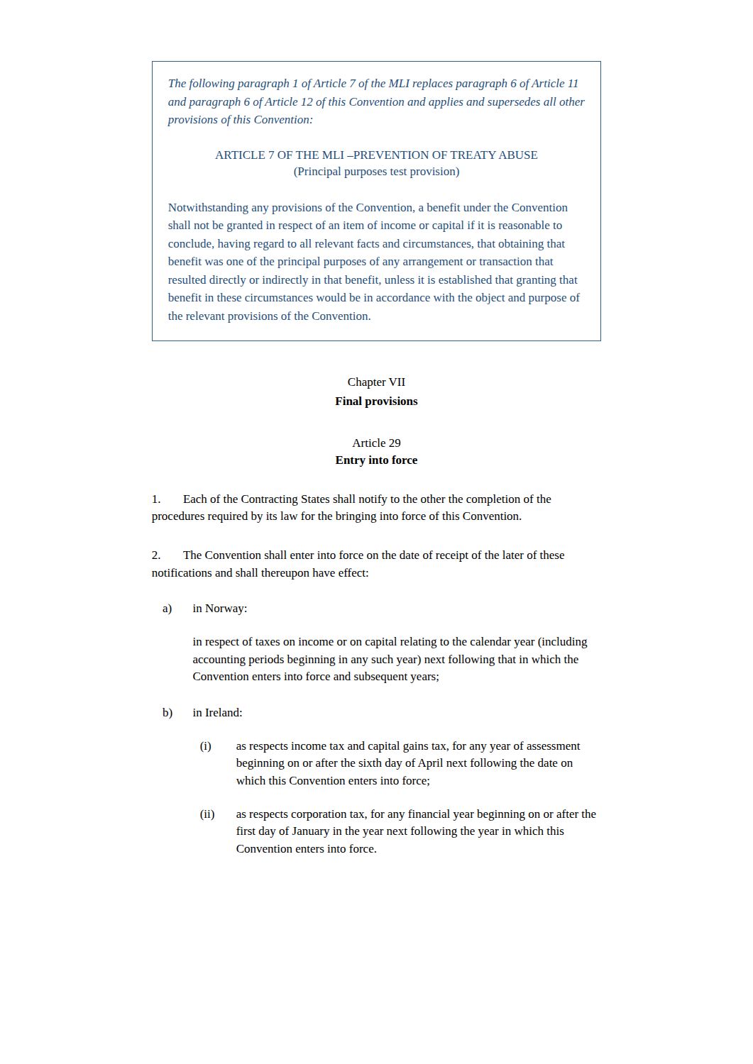The following paragraph 1 of Article 7 of the MLI replaces paragraph 6 of Article 11 and paragraph 6 of Article 12 of this Convention and applies and supersedes all other provisions of this Convention:
ARTICLE 7 OF THE MLI –PREVENTION OF TREATY ABUSE (Principal purposes test provision)
Notwithstanding any provisions of the Convention, a benefit under the Convention shall not be granted in respect of an item of income or capital if it is reasonable to conclude, having regard to all relevant facts and circumstances, that obtaining that benefit was one of the principal purposes of any arrangement or transaction that resulted directly or indirectly in that benefit, unless it is established that granting that benefit in these circumstances would be in accordance with the object and purpose of the relevant provisions of the Convention.
Chapter VII Final provisions
Article 29 Entry into force
1. Each of the Contracting States shall notify to the other the completion of the procedures required by its law for the bringing into force of this Convention.
2. The Convention shall enter into force on the date of receipt of the later of these notifications and shall thereupon have effect:
a) in Norway:
in respect of taxes on income or on capital relating to the calendar year (including accounting periods beginning in any such year) next following that in which the Convention enters into force and subsequent years;
b) in Ireland:
(i) as respects income tax and capital gains tax, for any year of assessment beginning on or after the sixth day of April next following the date on which this Convention enters into force;
(ii) as respects corporation tax, for any financial year beginning on or after the first day of January in the year next following the year in which this Convention enters into force.